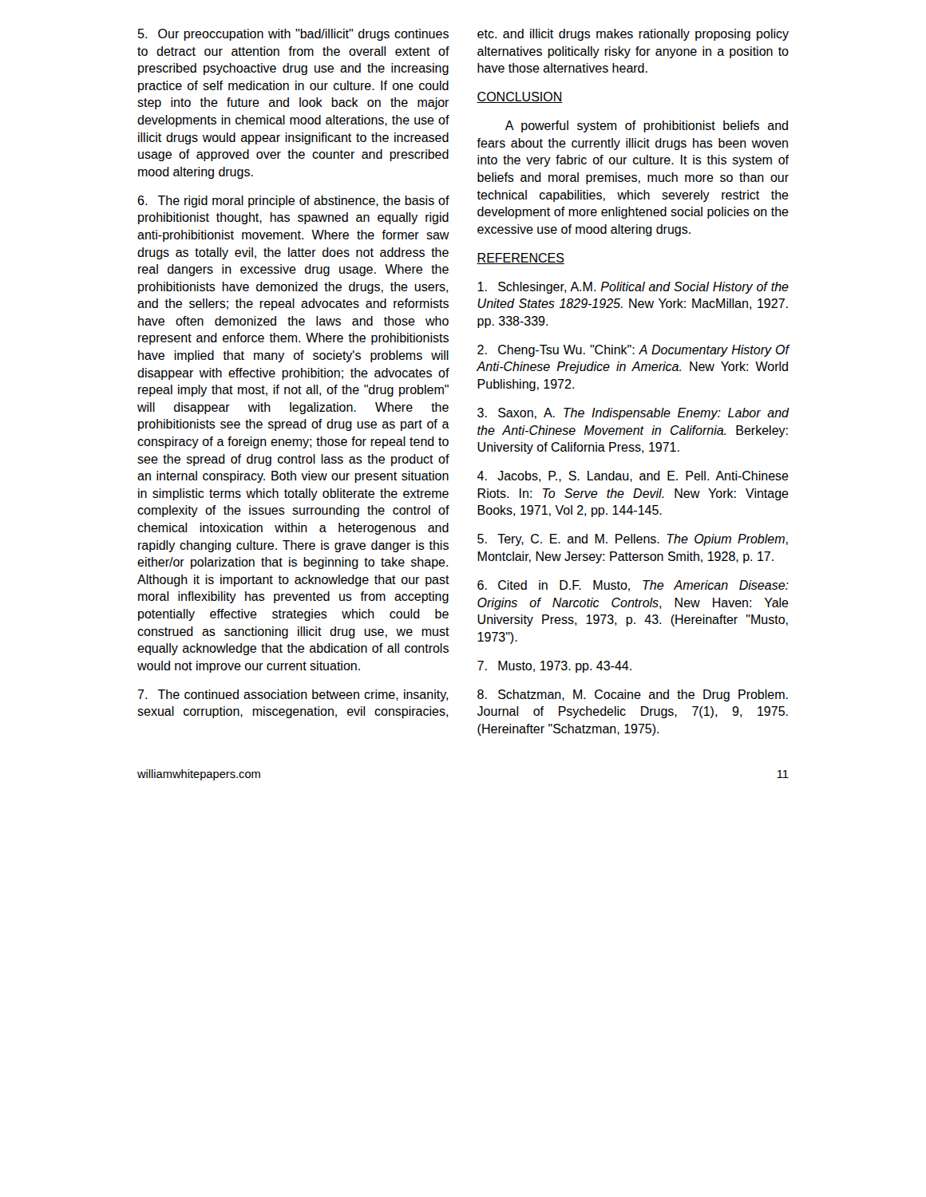5. Our preoccupation with "bad/illicit" drugs continues to detract our attention from the overall extent of prescribed psychoactive drug use and the increasing practice of self medication in our culture. If one could step into the future and look back on the major developments in chemical mood alterations, the use of illicit drugs would appear insignificant to the increased usage of approved over the counter and prescribed mood altering drugs.
6. The rigid moral principle of abstinence, the basis of prohibitionist thought, has spawned an equally rigid anti-prohibitionist movement. Where the former saw drugs as totally evil, the latter does not address the real dangers in excessive drug usage. Where the prohibitionists have demonized the drugs, the users, and the sellers; the repeal advocates and reformists have often demonized the laws and those who represent and enforce them. Where the prohibitionists have implied that many of society's problems will disappear with effective prohibition; the advocates of repeal imply that most, if not all, of the "drug problem" will disappear with legalization. Where the prohibitionists see the spread of drug use as part of a conspiracy of a foreign enemy; those for repeal tend to see the spread of drug control lass as the product of an internal conspiracy. Both view our present situation in simplistic terms which totally obliterate the extreme complexity of the issues surrounding the control of chemical intoxication within a heterogenous and rapidly changing culture. There is grave danger is this either/or polarization that is beginning to take shape. Although it is important to acknowledge that our past moral inflexibility has prevented us from accepting potentially effective strategies which could be construed as sanctioning illicit drug use, we must equally acknowledge that the abdication of all controls would not improve our current situation.
7. The continued association between crime, insanity, sexual corruption, miscegenation, evil conspiracies, etc. and illicit drugs makes rationally proposing policy alternatives politically risky for anyone in a position to have those alternatives heard.
CONCLUSION
A powerful system of prohibitionist beliefs and fears about the currently illicit drugs has been woven into the very fabric of our culture. It is this system of beliefs and moral premises, much more so than our technical capabilities, which severely restrict the development of more enlightened social policies on the excessive use of mood altering drugs.
REFERENCES
1. Schlesinger, A.M. Political and Social History of the United States 1829-1925. New York: MacMillan, 1927. pp. 338-339.
2. Cheng-Tsu Wu. "Chink": A Documentary History Of Anti-Chinese Prejudice in America. New York: World Publishing, 1972.
3. Saxon, A. The Indispensable Enemy: Labor and the Anti-Chinese Movement in California. Berkeley: University of California Press, 1971.
4. Jacobs, P., S. Landau, and E. Pell. Anti-Chinese Riots. In: To Serve the Devil. New York: Vintage Books, 1971, Vol 2, pp. 144-145.
5. Tery, C. E. and M. Pellens. The Opium Problem, Montclair, New Jersey: Patterson Smith, 1928, p. 17.
6. Cited in D.F. Musto, The American Disease: Origins of Narcotic Controls, New Haven: Yale University Press, 1973, p. 43. (Hereinafter "Musto, 1973").
7. Musto, 1973. pp. 43-44.
8. Schatzman, M. Cocaine and the Drug Problem. Journal of Psychedelic Drugs, 7(1), 9, 1975. (Hereinafter "Schatzman, 1975).
williamwhitepapers.com 11